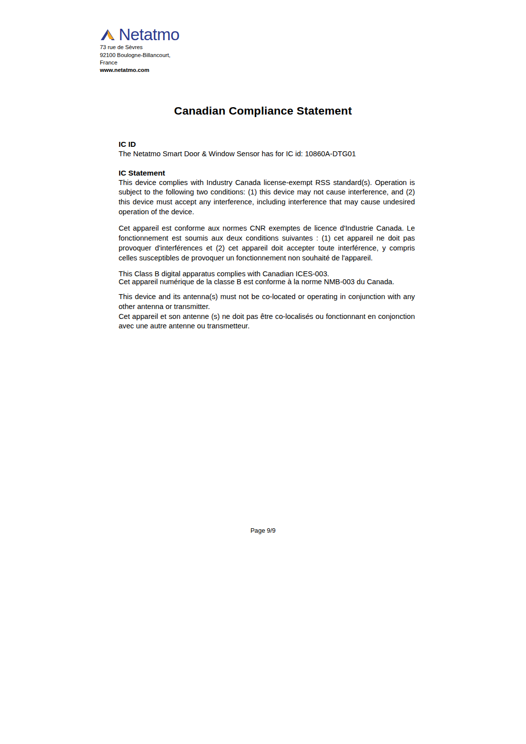Netatmo
73 rue de Sèvres
92100 Boulogne-Billancourt,
France
www.netatmo.com
Canadian Compliance Statement
IC ID
The Netatmo Smart Door & Window Sensor has for IC id: 10860A-DTG01
IC Statement
This device complies with Industry Canada license-exempt RSS standard(s). Operation is subject to the following two conditions: (1) this device may not cause interference, and (2) this device must accept any interference, including interference that may cause undesired operation of the device.
Cet appareil est conforme aux normes CNR exemptes de licence d'Industrie Canada. Le fonctionnement est soumis aux deux conditions suivantes : (1) cet appareil ne doit pas provoquer d'interférences et (2) cet appareil doit accepter toute interférence, y compris celles susceptibles de provoquer un fonctionnement non souhaité de l'appareil.
This Class B digital apparatus complies with Canadian ICES-003.
Cet appareil numérique de la classe B est conforme à la norme NMB-003 du Canada.
This device and its antenna(s) must not be co-located or operating in conjunction with any other antenna or transmitter.
Cet appareil et son antenne (s) ne doit pas être co-localisés ou fonctionnant en conjonction avec une autre antenne ou transmetteur.
Page 9/9